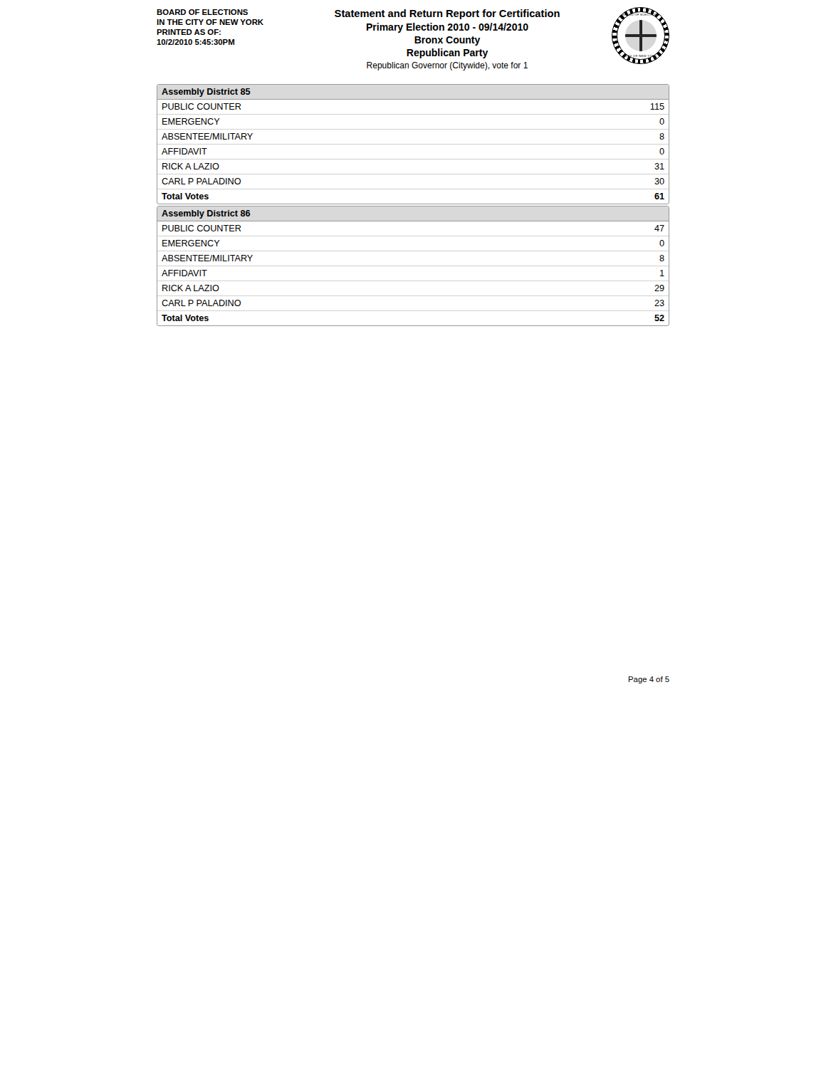BOARD OF ELECTIONS
IN THE CITY OF NEW YORK
PRINTED AS OF:
10/2/2010 5:45:30PM
Statement and Return Report for Certification
Primary Election 2010 - 09/14/2010
Bronx County
Republican Party
Republican Governor (Citywide), vote for 1
BOARD OF ELECTIONS
CITY OF NEW YORK
Assembly District 85
| PUBLIC COUNTER | 115 |
| EMERGENCY | 0 |
| ABSENTEE/MILITARY | 8 |
| AFFIDAVIT | 0 |
| RICK A LAZIO | 31 |
| CARL P PALADINO | 30 |
| Total Votes | 61 |
Assembly District 86
| PUBLIC COUNTER | 47 |
| EMERGENCY | 0 |
| ABSENTEE/MILITARY | 8 |
| AFFIDAVIT | 1 |
| RICK A LAZIO | 29 |
| CARL P PALADINO | 23 |
| Total Votes | 52 |
Page 4 of 5